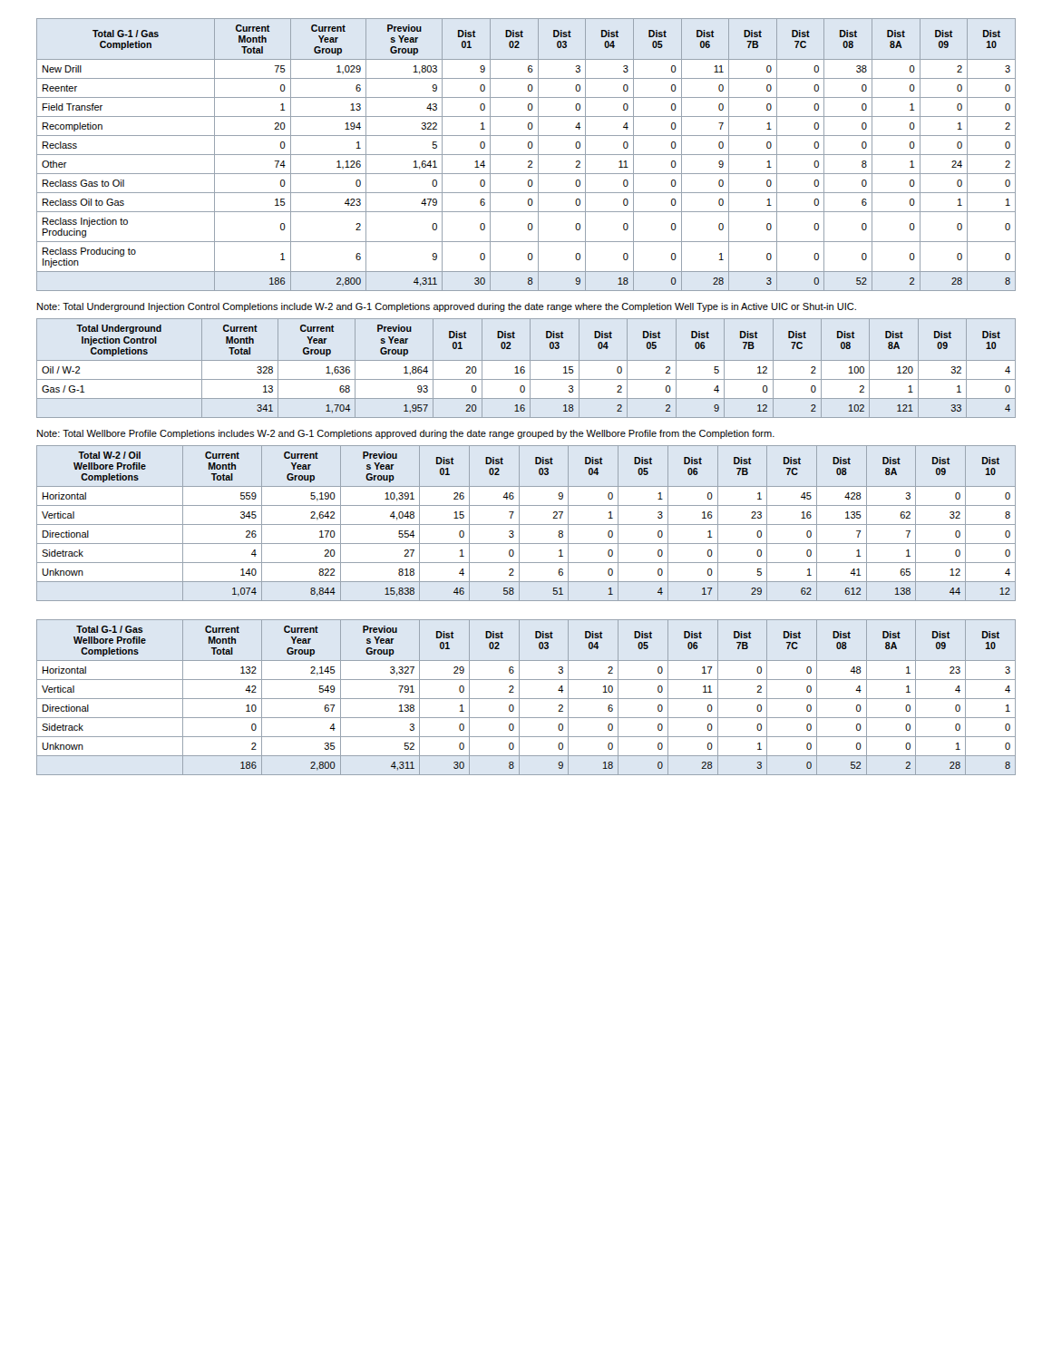| Total G-1 / Gas Completion | Current Month Total | Current Year Group | Previou s Year Group | Dist 01 | Dist 02 | Dist 03 | Dist 04 | Dist 05 | Dist 06 | Dist 7B | Dist 7C | Dist 08 | Dist 8A | Dist 09 | Dist 10 |
| --- | --- | --- | --- | --- | --- | --- | --- | --- | --- | --- | --- | --- | --- | --- | --- |
| New Drill | 75 | 1,029 | 1,803 | 9 | 6 | 3 | 3 | 0 | 11 | 0 | 0 | 38 | 0 | 2 | 3 |
| Reenter | 0 | 6 | 9 | 0 | 0 | 0 | 0 | 0 | 0 | 0 | 0 | 0 | 0 | 0 | 0 |
| Field Transfer | 1 | 13 | 43 | 0 | 0 | 0 | 0 | 0 | 0 | 0 | 0 | 0 | 1 | 0 | 0 |
| Recompletion | 20 | 194 | 322 | 1 | 0 | 4 | 4 | 0 | 7 | 1 | 0 | 0 | 0 | 1 | 2 |
| Reclass | 0 | 1 | 5 | 0 | 0 | 0 | 0 | 0 | 0 | 0 | 0 | 0 | 0 | 0 | 0 |
| Other | 74 | 1,126 | 1,641 | 14 | 2 | 2 | 11 | 0 | 9 | 1 | 0 | 8 | 1 | 24 | 2 |
| Reclass Gas to Oil | 0 | 0 | 0 | 0 | 0 | 0 | 0 | 0 | 0 | 0 | 0 | 0 | 0 | 0 | 0 |
| Reclass Oil to Gas | 15 | 423 | 479 | 6 | 0 | 0 | 0 | 0 | 0 | 1 | 0 | 6 | 0 | 1 | 1 |
| Reclass Injection to Producing | 0 | 2 | 0 | 0 | 0 | 0 | 0 | 0 | 0 | 0 | 0 | 0 | 0 | 0 | 0 |
| Reclass Producing to Injection | 1 | 6 | 9 | 0 | 0 | 0 | 0 | 0 | 1 | 0 | 0 | 0 | 0 | 0 | 0 |
| | 186 | 2,800 | 4,311 | 30 | 8 | 9 | 18 | 0 | 28 | 3 | 0 | 52 | 2 | 28 | 8 |
Note: Total Underground Injection Control Completions include W-2 and G-1 Completions approved during the date range where the Completion Well Type is in Active UIC or Shut-in UIC.
| Total Underground Injection Control Completions | Current Month Total | Current Year Group | Previou s Year Group | Dist 01 | Dist 02 | Dist 03 | Dist 04 | Dist 05 | Dist 06 | Dist 7B | Dist 7C | Dist 08 | Dist 8A | Dist 09 | Dist 10 |
| --- | --- | --- | --- | --- | --- | --- | --- | --- | --- | --- | --- | --- | --- | --- | --- |
| Oil / W-2 | 328 | 1,636 | 1,864 | 20 | 16 | 15 | 0 | 2 | 5 | 12 | 2 | 100 | 120 | 32 | 4 |
| Gas / G-1 | 13 | 68 | 93 | 0 | 0 | 3 | 2 | 0 | 4 | 0 | 0 | 2 | 1 | 1 | 0 |
| | 341 | 1,704 | 1,957 | 20 | 16 | 18 | 2 | 2 | 9 | 12 | 2 | 102 | 121 | 33 | 4 |
Note: Total Wellbore Profile Completions includes W-2 and G-1 Completions approved during the date range grouped by the Wellbore Profile from the Completion form.
| Total W-2 / Oil Wellbore Profile Completions | Current Month Total | Current Year Group | Previou s Year Group | Dist 01 | Dist 02 | Dist 03 | Dist 04 | Dist 05 | Dist 06 | Dist 7B | Dist 7C | Dist 08 | Dist 8A | Dist 09 | Dist 10 |
| --- | --- | --- | --- | --- | --- | --- | --- | --- | --- | --- | --- | --- | --- | --- | --- |
| Horizontal | 559 | 5,190 | 10,391 | 26 | 46 | 9 | 0 | 1 | 0 | 1 | 45 | 428 | 3 | 0 | 0 |
| Vertical | 345 | 2,642 | 4,048 | 15 | 7 | 27 | 1 | 3 | 16 | 23 | 16 | 135 | 62 | 32 | 8 |
| Directional | 26 | 170 | 554 | 0 | 3 | 8 | 0 | 0 | 1 | 0 | 0 | 7 | 7 | 0 | 0 |
| Sidetrack | 4 | 20 | 27 | 1 | 0 | 1 | 0 | 0 | 0 | 0 | 0 | 1 | 1 | 0 | 0 |
| Unknown | 140 | 822 | 818 | 4 | 2 | 6 | 0 | 0 | 0 | 5 | 1 | 41 | 65 | 12 | 4 |
| | 1,074 | 8,844 | 15,838 | 46 | 58 | 51 | 1 | 4 | 17 | 29 | 62 | 612 | 138 | 44 | 12 |
| Total G-1 / Gas Wellbore Profile Completions | Current Month Total | Current Year Group | Previou s Year Group | Dist 01 | Dist 02 | Dist 03 | Dist 04 | Dist 05 | Dist 06 | Dist 7B | Dist 7C | Dist 08 | Dist 8A | Dist 09 | Dist 10 |
| --- | --- | --- | --- | --- | --- | --- | --- | --- | --- | --- | --- | --- | --- | --- | --- |
| Horizontal | 132 | 2,145 | 3,327 | 29 | 6 | 3 | 2 | 0 | 17 | 0 | 0 | 48 | 1 | 23 | 3 |
| Vertical | 42 | 549 | 791 | 0 | 2 | 4 | 10 | 0 | 11 | 2 | 0 | 4 | 1 | 4 | 4 |
| Directional | 10 | 67 | 138 | 1 | 0 | 2 | 6 | 0 | 0 | 0 | 0 | 0 | 0 | 0 | 1 |
| Sidetrack | 0 | 4 | 3 | 0 | 0 | 0 | 0 | 0 | 0 | 0 | 0 | 0 | 0 | 0 | 0 |
| Unknown | 2 | 35 | 52 | 0 | 0 | 0 | 0 | 0 | 0 | 1 | 0 | 0 | 0 | 1 | 0 |
| | 186 | 2,800 | 4,311 | 30 | 8 | 9 | 18 | 0 | 28 | 3 | 0 | 52 | 2 | 28 | 8 |